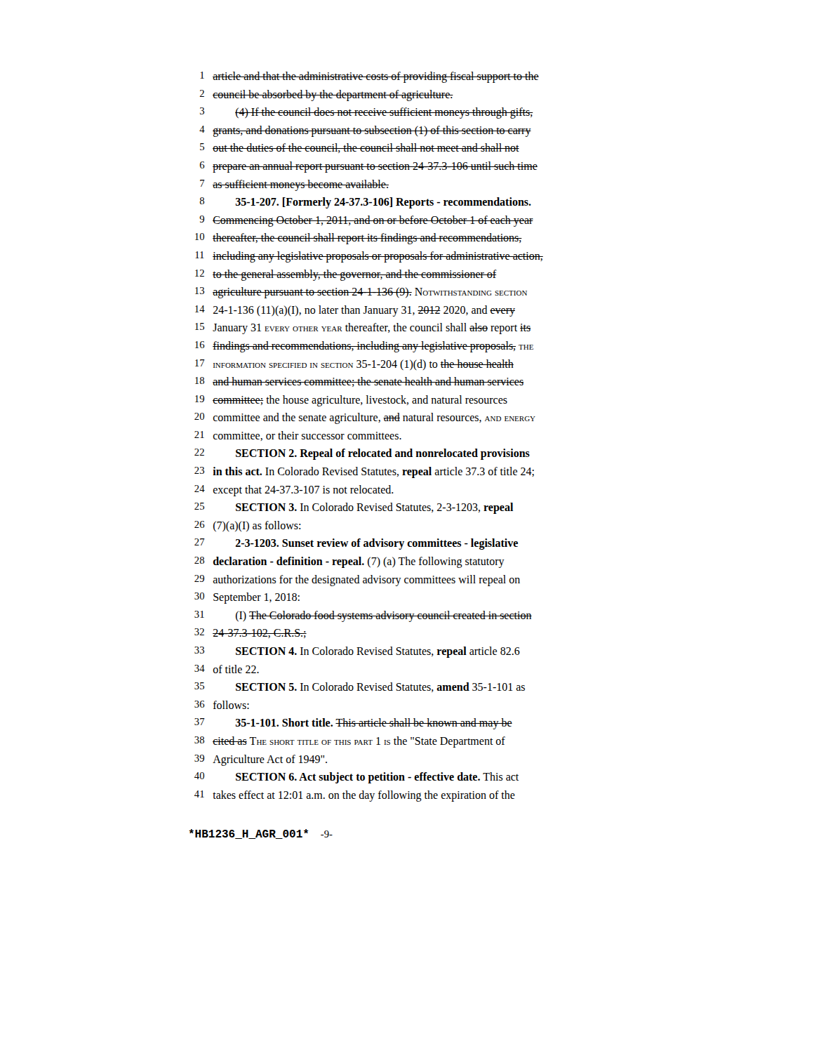article and that the administrative costs of providing fiscal support to the
council be absorbed by the department of agriculture.
(4) If the council does not receive sufficient moneys through gifts,
grants, and donations pursuant to subsection (1) of this section to carry
out the duties of the council, the council shall not meet and shall not
prepare an annual report pursuant to section 24-37.3-106 until such time
as sufficient moneys become available.
35-1-207. [Formerly 24-37.3-106] Reports - recommendations.
Commencing October 1, 2011, and on or before October 1 of each year
thereafter, the council shall report its findings and recommendations,
including any legislative proposals or proposals for administrative action,
to the general assembly, the governor, and the commissioner of
agriculture pursuant to section 24-1-136 (9). Notwithstanding section
24-1-136 (11)(a)(I), no later than January 31, 2012 2020, and every
January 31 every other year thereafter, the council shall also report its
findings and recommendations, including any legislative proposals, the
information specified in section 35-1-204 (1)(d) to the house health
and human services committee; the senate health and human services
committee; the house agriculture, livestock, and natural resources
committee and the senate agriculture, and natural resources, and energy
committee, or their successor committees.
SECTION 2. Repeal of relocated and nonrelocated provisions
in this act. In Colorado Revised Statutes, repeal article 37.3 of title 24;
except that 24-37.3-107 is not relocated.
SECTION 3. In Colorado Revised Statutes, 2-3-1203, repeal
(7)(a)(I) as follows:
2-3-1203. Sunset review of advisory committees - legislative
declaration - definition - repeal. (7) (a) The following statutory
authorizations for the designated advisory committees will repeal on
September 1, 2018:
(I) The Colorado food systems advisory council created in section
24-37.3-102, C.R.S.;
SECTION 4. In Colorado Revised Statutes, repeal article 82.6
of title 22.
SECTION 5. In Colorado Revised Statutes, amend 35-1-101 as
follows:
35-1-101. Short title. This article shall be known and may be
cited as The short title of this part 1 is the "State Department of
Agriculture Act of 1949".
SECTION 6. Act subject to petition - effective date. This act
takes effect at 12:01 a.m. on the day following the expiration of the
*HB1236_H_AGR_001* -9-